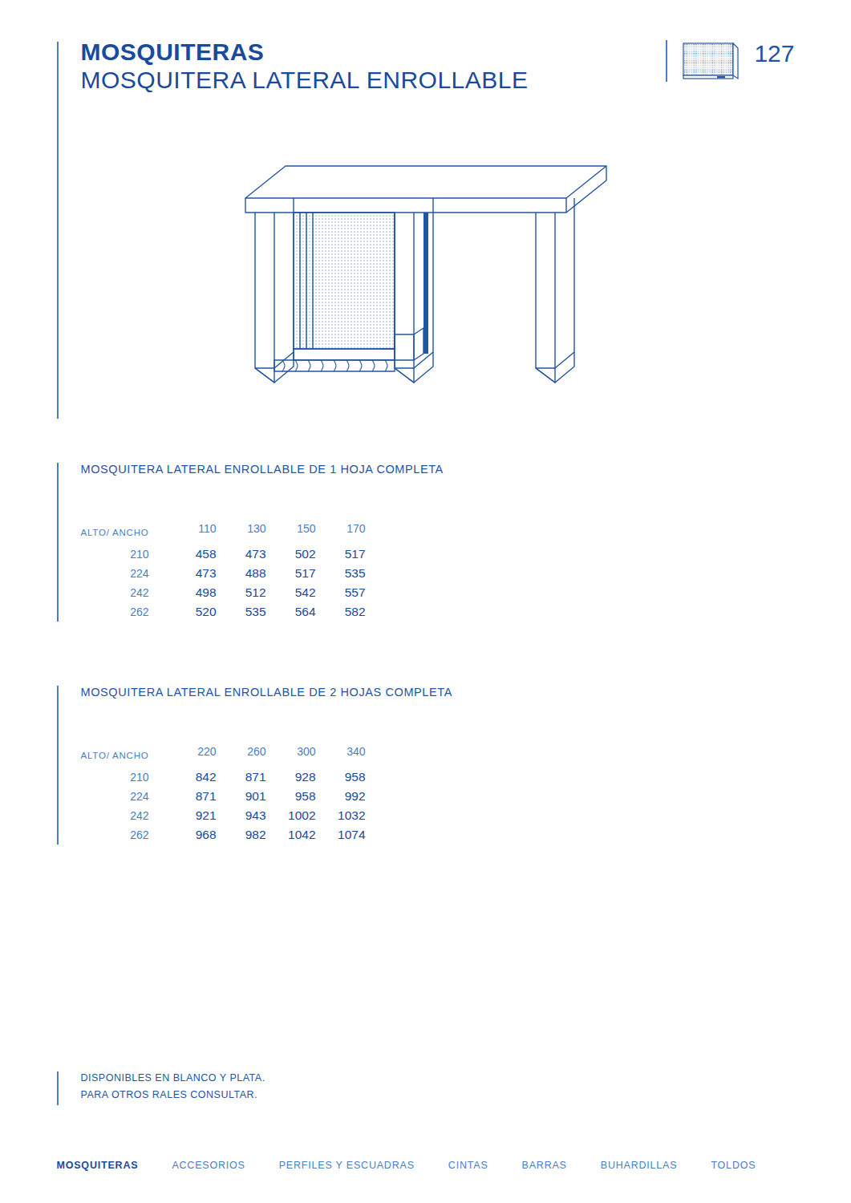MOSQUITERAS
MOSQUITERA LATERAL ENROLLABLE
127
MOSQUITERA LATERAL ENROLLABLE DE 1 HOJA COMPLETA
| ALTO/ ANCHO | 110 | 130 | 150 | 170 |
| --- | --- | --- | --- | --- |
| 210 | 458 | 473 | 502 | 517 |
| 224 | 473 | 488 | 517 | 535 |
| 242 | 498 | 512 | 542 | 557 |
| 262 | 520 | 535 | 564 | 582 |
MOSQUITERA LATERAL ENROLLABLE DE 2 HOJAS COMPLETA
| ALTO/ ANCHO | 220 | 260 | 300 | 340 |
| --- | --- | --- | --- | --- |
| 210 | 842 | 871 | 928 | 958 |
| 224 | 871 | 901 | 958 | 992 |
| 242 | 921 | 943 | 1002 | 1032 |
| 262 | 968 | 982 | 1042 | 1074 |
DISPONIBLES EN BLANCO Y PLATA.
PARA OTROS RALES CONSULTAR.
MOSQUITERAS ACCESORIOS PERFILES Y ESCUADRAS CINTAS BARRAS BUHARDILLAS TOLDOS